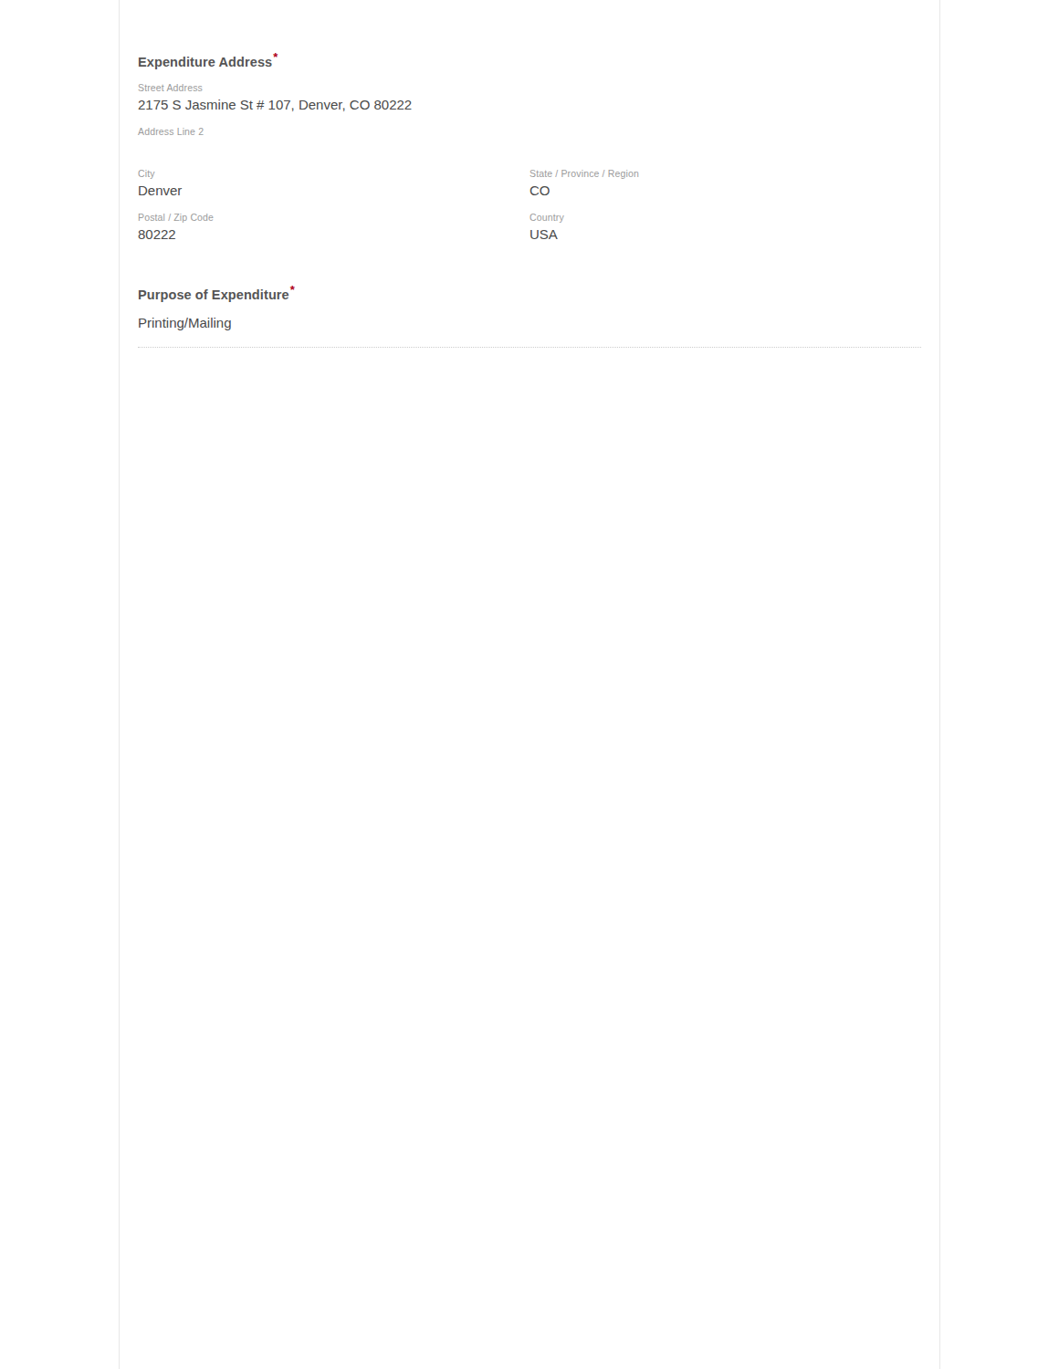Expenditure Address*
Street Address
2175 S Jasmine St # 107, Denver, CO 80222
Address Line 2
City
Denver
State / Province / Region
CO
Postal / Zip Code
80222
Country
USA
Purpose of Expenditure*
Printing/Mailing